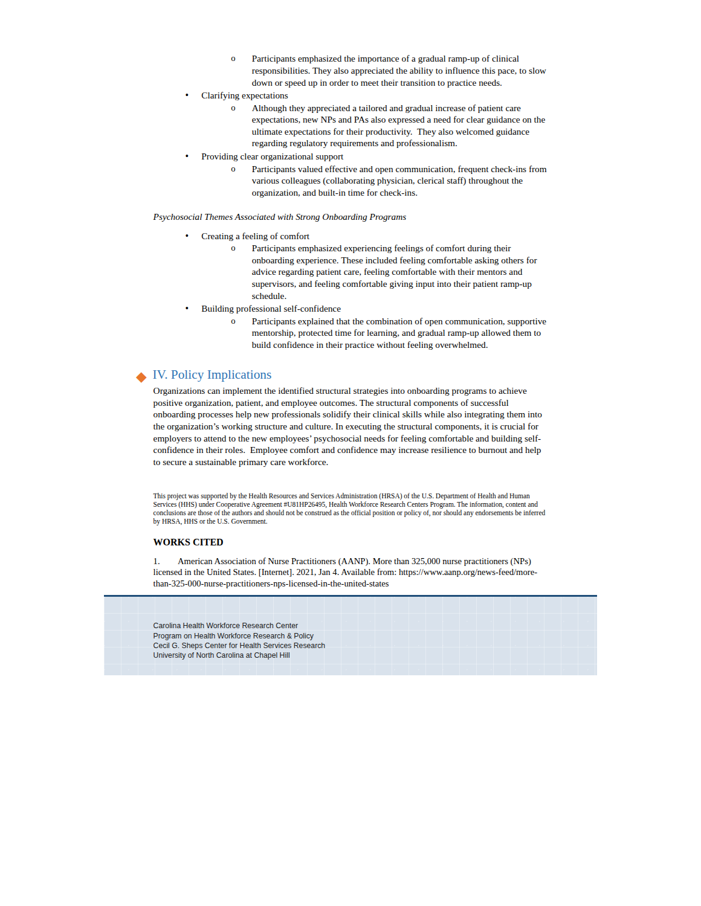Participants emphasized the importance of a gradual ramp-up of clinical responsibilities. They also appreciated the ability to influence this pace, to slow down or speed up in order to meet their transition to practice needs.
Clarifying expectations
Although they appreciated a tailored and gradual increase of patient care expectations, new NPs and PAs also expressed a need for clear guidance on the ultimate expectations for their productivity. They also welcomed guidance regarding regulatory requirements and professionalism.
Providing clear organizational support
Participants valued effective and open communication, frequent check-ins from various colleagues (collaborating physician, clerical staff) throughout the organization, and built-in time for check-ins.
Psychosocial Themes Associated with Strong Onboarding Programs
Creating a feeling of comfort
Participants emphasized experiencing feelings of comfort during their onboarding experience. These included feeling comfortable asking others for advice regarding patient care, feeling comfortable with their mentors and supervisors, and feeling comfortable giving input into their patient ramp-up schedule.
Building professional self-confidence
Participants explained that the combination of open communication, supportive mentorship, protected time for learning, and gradual ramp-up allowed them to build confidence in their practice without feeling overwhelmed.
◆
IV. Policy Implications
Organizations can implement the identified structural strategies into onboarding programs to achieve positive organization, patient, and employee outcomes. The structural components of successful onboarding processes help new professionals solidify their clinical skills while also integrating them into the organization’s working structure and culture. In executing the structural components, it is crucial for employers to attend to the new employees’ psychosocial needs for feeling comfortable and building self-confidence in their roles. Employee comfort and confidence may increase resilience to burnout and help to secure a sustainable primary care workforce.
This project was supported by the Health Resources and Services Administration (HRSA) of the U.S. Department of Health and Human Services (HHS) under Cooperative Agreement #U81HP26495, Health Workforce Research Centers Program. The information, content and conclusions are those of the authors and should not be construed as the official position or policy of, nor should any endorsements be inferred by HRSA, HHS or the U.S. Government.
WORKS CITED
1. American Association of Nurse Practitioners (AANP). More than 325,000 nurse practitioners (NPs) licensed in the United States. [Internet]. 2021, Jan 4. Available from: https://www.aanp.org/news-feed/more-than-325-000-nurse-practitioners-nps-licensed-in-the-united-states
Carolina Health Workforce Research Center
Program on Health Workforce Research & Policy
Cecil G. Sheps Center for Health Services Research
University of North Carolina at Chapel Hill